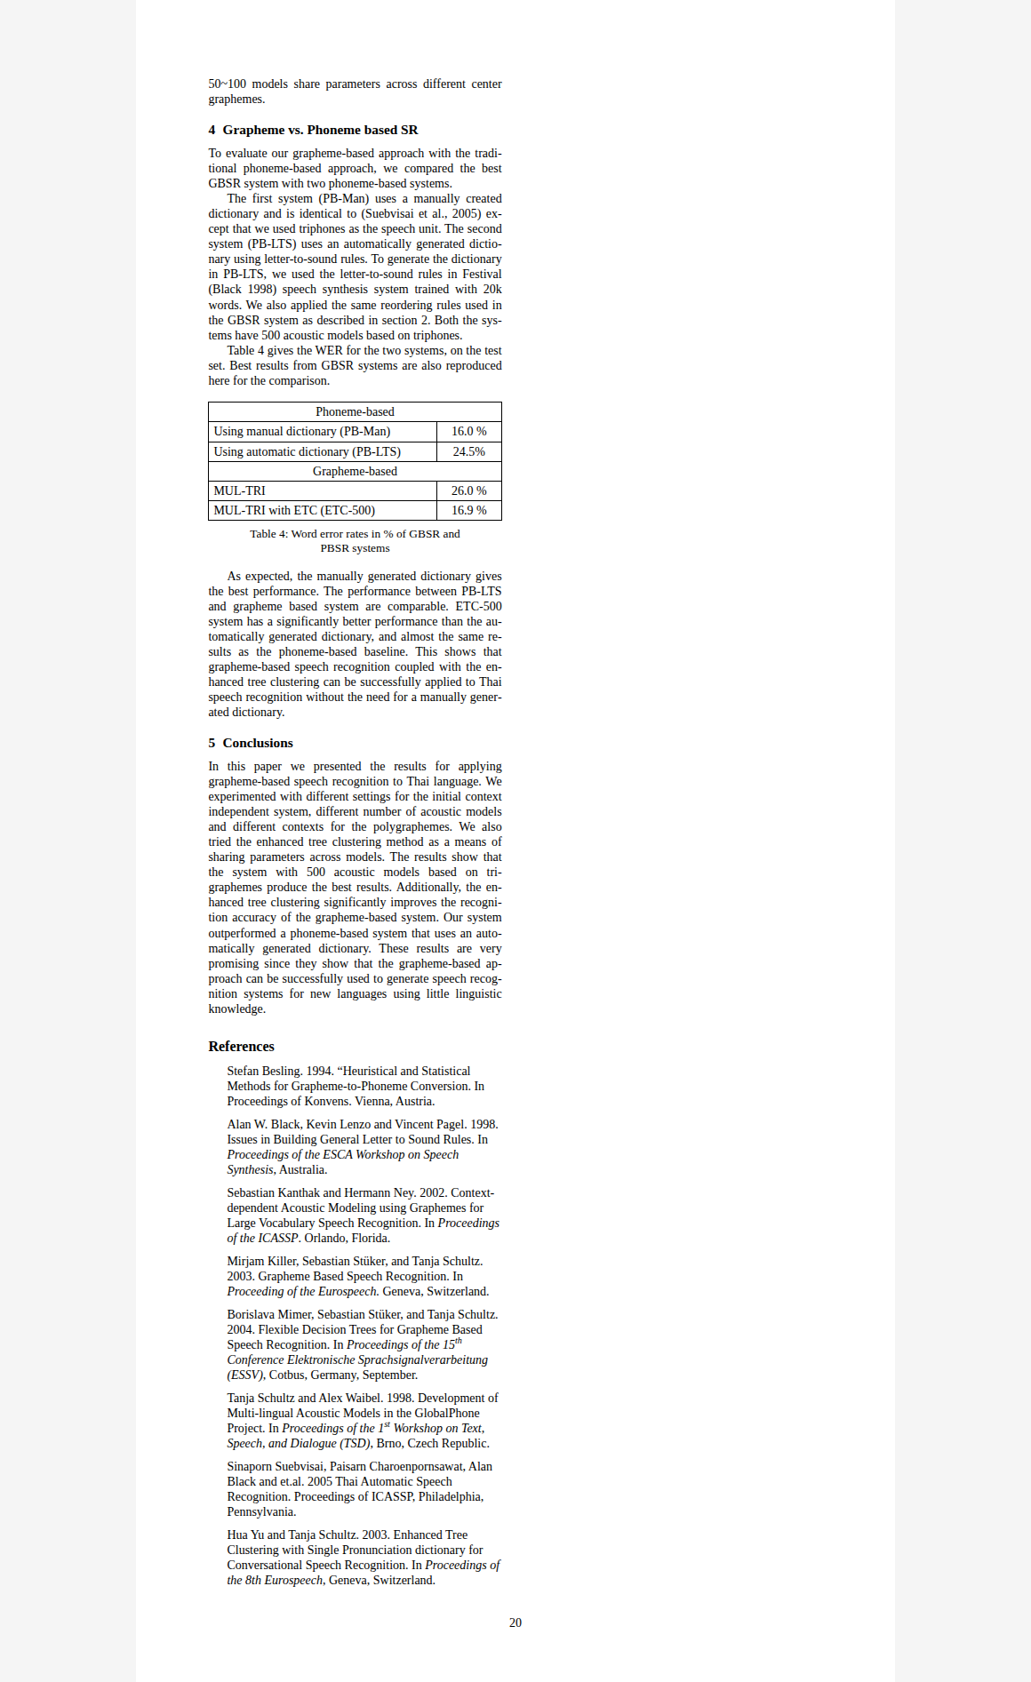50~100 models share parameters across different center graphemes.
4 Grapheme vs. Phoneme based SR
To evaluate our grapheme-based approach with the traditional phoneme-based approach, we compared the best GBSR system with two phoneme-based systems.
The first system (PB-Man) uses a manually created dictionary and is identical to (Suebvisai et al., 2005) except that we used triphones as the speech unit. The second system (PB-LTS) uses an automatically generated dictionary using letter-to-sound rules. To generate the dictionary in PB-LTS, we used the letter-to-sound rules in Festival (Black 1998) speech synthesis system trained with 20k words. We also applied the same reordering rules used in the GBSR system as described in section 2. Both the systems have 500 acoustic models based on triphones.
Table 4 gives the WER for the two systems, on the test set. Best results from GBSR systems are also reproduced here for the comparison.
| Phoneme-based |
| Using manual dictionary (PB-Man) | 16.0 % |
| Using automatic dictionary (PB-LTS) | 24.5% |
| Grapheme-based |
| MUL-TRI | 26.0 % |
| MUL-TRI with ETC (ETC-500) | 16.9 % |
Table 4: Word error rates in % of GBSR andPBSR systems
As expected, the manually generated dictionary gives the best performance. The performance between PB-LTS and grapheme based system are comparable. ETC-500 system has a significantly better performance than the automatically generated dictionary, and almost the same results as the phoneme-based baseline. This shows that grapheme-based speech recognition coupled with the enhanced tree clustering can be successfully applied to Thai speech recognition without the need for a manually generated dictionary.
5 Conclusions
In this paper we presented the results for applying grapheme-based speech recognition to Thai language. We experimented with different settings for the initial context independent system, different number of acoustic models and different contexts for the polygraphemes. We also tried the enhanced tree clustering method as a means of sharing parameters across models. The results show that the system with 500 acoustic models based on trigraphemes produce the best results. Additionally, the enhanced tree clustering significantly improves the recognition accuracy of the grapheme-based system. Our system outperformed a phoneme-based system that uses an automatically generated dictionary. These results are very promising since they show that the grapheme-based approach can be successfully used to generate speech recognition systems for new languages using little linguistic knowledge.
References
Stefan Besling. 1994. “Heuristical and Statistical Methods for Grapheme-to-Phoneme Conversion. In Proceedings of Konvens. Vienna, Austria.
Alan W. Black, Kevin Lenzo and Vincent Pagel. 1998. Issues in Building General Letter to Sound Rules. In Proceedings of the ESCA Workshop on Speech Synthesis, Australia.
Sebastian Kanthak and Hermann Ney. 2002. Context-dependent Acoustic Modeling using Graphemes for Large Vocabulary Speech Recognition. In Proceedings of the ICASSP. Orlando, Florida.
Mirjam Killer, Sebastian Stüker, and Tanja Schultz. 2003. Grapheme Based Speech Recognition. In Proceeding of the Eurospeech. Geneva, Switzerland.
Borislava Mimer, Sebastian Stüker, and Tanja Schultz. 2004. Flexible Decision Trees for Grapheme Based Speech Recognition. In Proceedings of the 15th Conference Elektronische Sprachsignalverarbeitung (ESSV), Cotbus, Germany, September.
Tanja Schultz and Alex Waibel. 1998. Development of Multi-lingual Acoustic Models in the GlobalPhone Project. In Proceedings of the 1st Workshop on Text, Speech, and Dialogue (TSD), Brno, Czech Republic.
Sinaporn Suebvisai, Paisarn Charoenpornsawat, Alan Black and et.al. 2005 Thai Automatic Speech Recognition. Proceedings of ICASSP, Philadelphia, Pennsylvania.
Hua Yu and Tanja Schultz. 2003. Enhanced Tree Clustering with Single Pronunciation dictionary for Conversational Speech Recognition. In Proceedings of the 8th Eurospeech, Geneva, Switzerland.
20